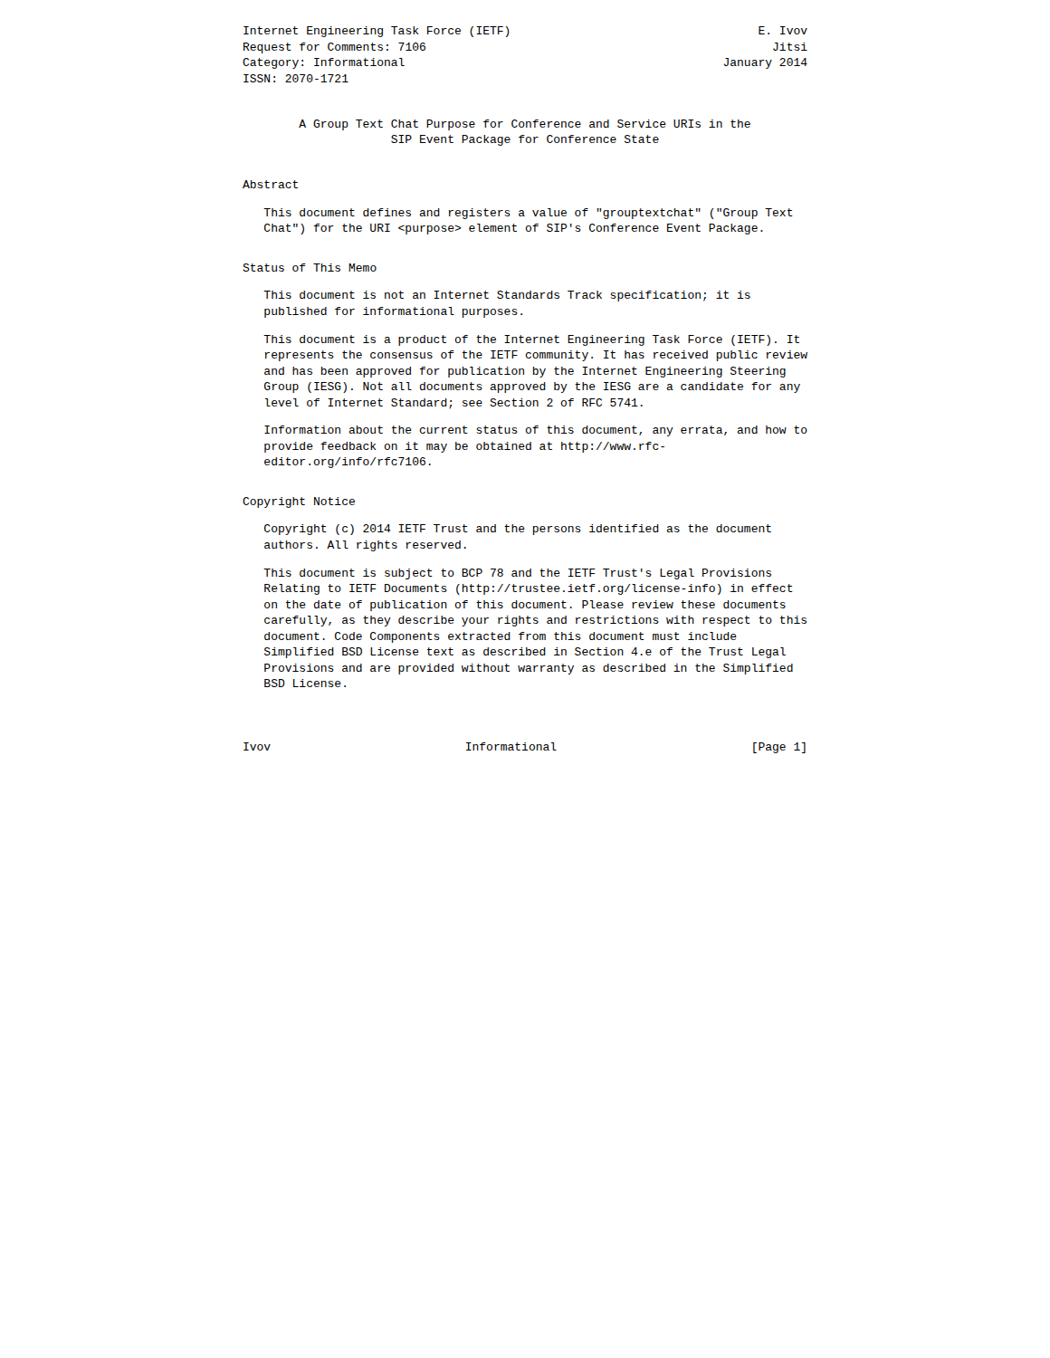| Internet Engineering Task Force (IETF) | E. Ivov |
| Request for Comments: 7106 | Jitsi |
| Category: Informational | January 2014 |
| ISSN: 2070-1721 | |
A Group Text Chat Purpose for Conference and Service URIs in the
SIP Event Package for Conference State
Abstract
This document defines and registers a value of "grouptextchat" ("Group Text Chat") for the URI <purpose> element of SIP's Conference Event Package.
Status of This Memo
This document is not an Internet Standards Track specification; it is published for informational purposes.
This document is a product of the Internet Engineering Task Force (IETF). It represents the consensus of the IETF community. It has received public review and has been approved for publication by the Internet Engineering Steering Group (IESG). Not all documents approved by the IESG are a candidate for any level of Internet Standard; see Section 2 of RFC 5741.
Information about the current status of this document, any errata, and how to provide feedback on it may be obtained at http://www.rfc-editor.org/info/rfc7106.
Copyright Notice
Copyright (c) 2014 IETF Trust and the persons identified as the document authors. All rights reserved.
This document is subject to BCP 78 and the IETF Trust's Legal Provisions Relating to IETF Documents (http://trustee.ietf.org/license-info) in effect on the date of publication of this document. Please review these documents carefully, as they describe your rights and restrictions with respect to this document. Code Components extracted from this document must include Simplified BSD License text as described in Section 4.e of the Trust Legal Provisions and are provided without warranty as described in the Simplified BSD License.
Ivov Informational [Page 1]